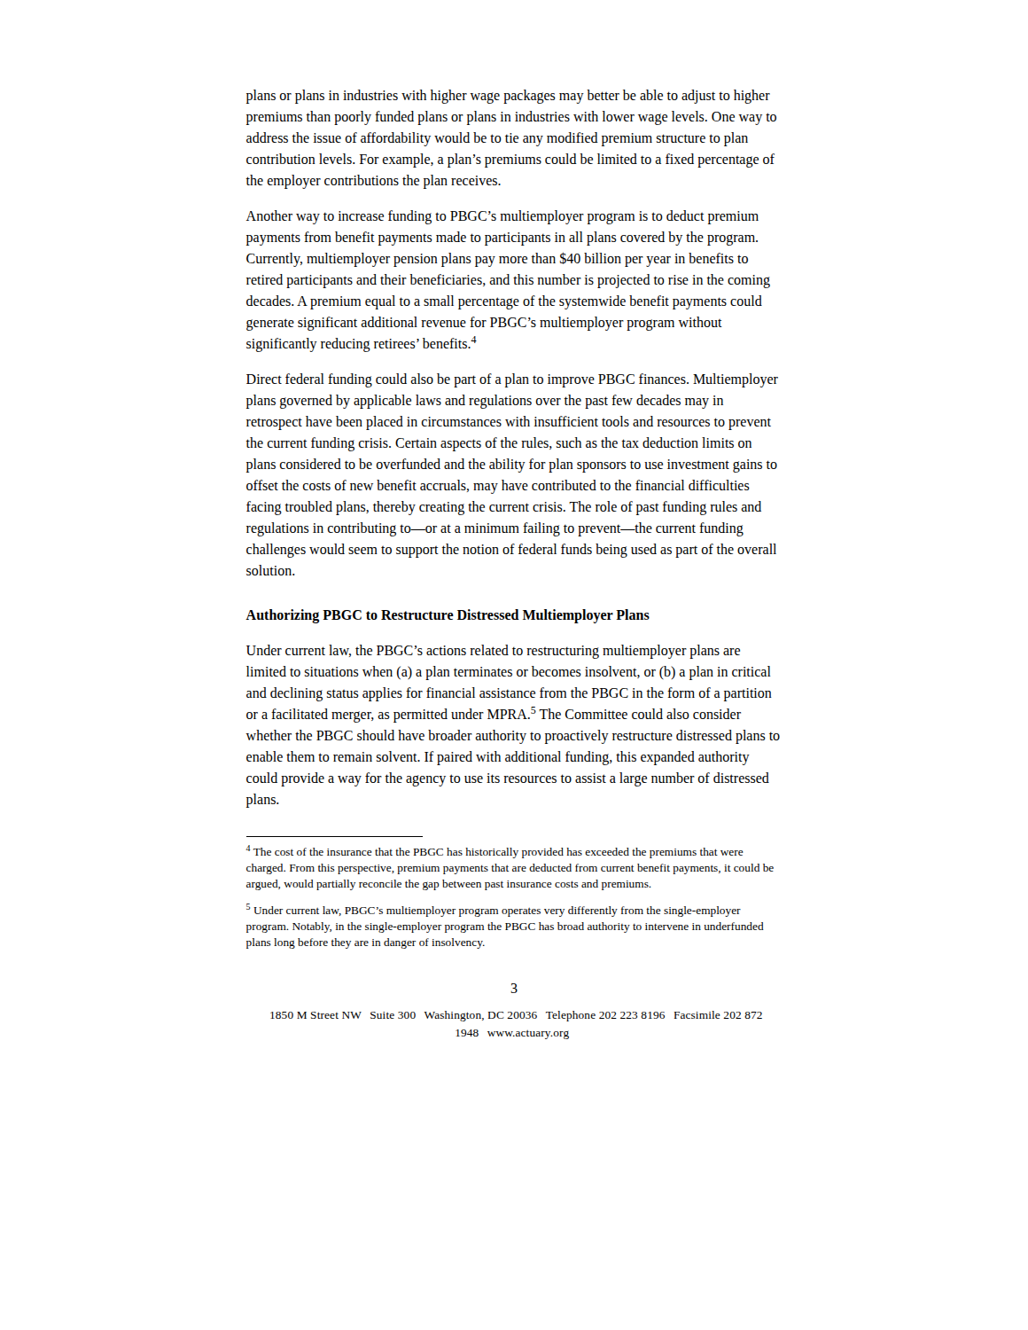plans or plans in industries with higher wage packages may better be able to adjust to higher premiums than poorly funded plans or plans in industries with lower wage levels. One way to address the issue of affordability would be to tie any modified premium structure to plan contribution levels. For example, a plan’s premiums could be limited to a fixed percentage of the employer contributions the plan receives.
Another way to increase funding to PBGC’s multiemployer program is to deduct premium payments from benefit payments made to participants in all plans covered by the program. Currently, multiemployer pension plans pay more than $40 billion per year in benefits to retired participants and their beneficiaries, and this number is projected to rise in the coming decades. A premium equal to a small percentage of the systemwide benefit payments could generate significant additional revenue for PBGC’s multiemployer program without significantly reducing retirees’ benefits.4
Direct federal funding could also be part of a plan to improve PBGC finances. Multiemployer plans governed by applicable laws and regulations over the past few decades may in retrospect have been placed in circumstances with insufficient tools and resources to prevent the current funding crisis. Certain aspects of the rules, such as the tax deduction limits on plans considered to be overfunded and the ability for plan sponsors to use investment gains to offset the costs of new benefit accruals, may have contributed to the financial difficulties facing troubled plans, thereby creating the current crisis. The role of past funding rules and regulations in contributing to—or at a minimum failing to prevent—the current funding challenges would seem to support the notion of federal funds being used as part of the overall solution.
Authorizing PBGC to Restructure Distressed Multiemployer Plans
Under current law, the PBGC’s actions related to restructuring multiemployer plans are limited to situations when (a) a plan terminates or becomes insolvent, or (b) a plan in critical and declining status applies for financial assistance from the PBGC in the form of a partition or a facilitated merger, as permitted under MPRA.5 The Committee could also consider whether the PBGC should have broader authority to proactively restructure distressed plans to enable them to remain solvent. If paired with additional funding, this expanded authority could provide a way for the agency to use its resources to assist a large number of distressed plans.
4 The cost of the insurance that the PBGC has historically provided has exceeded the premiums that were charged. From this perspective, premium payments that are deducted from current benefit payments, it could be argued, would partially reconcile the gap between past insurance costs and premiums.
5 Under current law, PBGC’s multiemployer program operates very differently from the single-employer program. Notably, in the single-employer program the PBGC has broad authority to intervene in underfunded plans long before they are in danger of insolvency.
3
1850 M Street NW Suite 300 Washington, DC 20036 Telephone 202 223 8196 Facsimile 202 872 1948 www.actuary.org